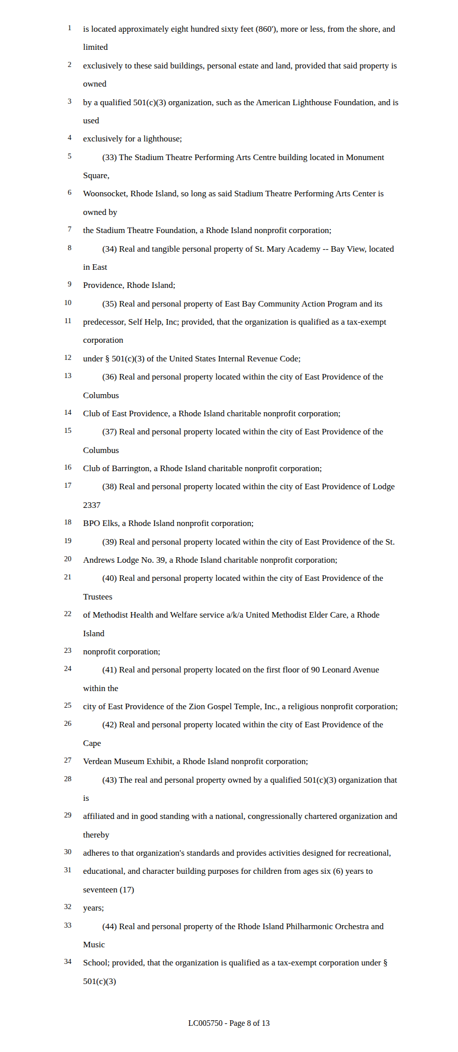is located approximately eight hundred sixty feet (860'), more or less, from the shore, and limited
exclusively to these said buildings, personal estate and land, provided that said property is owned
by a qualified 501(c)(3) organization, such as the American Lighthouse Foundation, and is used
exclusively for a lighthouse;
(33) The Stadium Theatre Performing Arts Centre building located in Monument Square,
Woonsocket, Rhode Island, so long as said Stadium Theatre Performing Arts Center is owned by
the Stadium Theatre Foundation, a Rhode Island nonprofit corporation;
(34) Real and tangible personal property of St. Mary Academy -- Bay View, located in East
Providence, Rhode Island;
(35) Real and personal property of East Bay Community Action Program and its
predecessor, Self Help, Inc; provided, that the organization is qualified as a tax-exempt corporation
under § 501(c)(3) of the United States Internal Revenue Code;
(36) Real and personal property located within the city of East Providence of the Columbus
Club of East Providence, a Rhode Island charitable nonprofit corporation;
(37) Real and personal property located within the city of East Providence of the Columbus
Club of Barrington, a Rhode Island charitable nonprofit corporation;
(38) Real and personal property located within the city of East Providence of Lodge 2337
BPO Elks, a Rhode Island nonprofit corporation;
(39) Real and personal property located within the city of East Providence of the St.
Andrews Lodge No. 39, a Rhode Island charitable nonprofit corporation;
(40) Real and personal property located within the city of East Providence of the Trustees
of Methodist Health and Welfare service a/k/a United Methodist Elder Care, a Rhode Island
nonprofit corporation;
(41) Real and personal property located on the first floor of 90 Leonard Avenue within the
city of East Providence of the Zion Gospel Temple, Inc., a religious nonprofit corporation;
(42) Real and personal property located within the city of East Providence of the Cape
Verdean Museum Exhibit, a Rhode Island nonprofit corporation;
(43) The real and personal property owned by a qualified 501(c)(3) organization that is
affiliated and in good standing with a national, congressionally chartered organization and thereby
adheres to that organization's standards and provides activities designed for recreational,
educational, and character building purposes for children from ages six (6) years to seventeen (17)
years;
(44) Real and personal property of the Rhode Island Philharmonic Orchestra and Music
School; provided, that the organization is qualified as a tax-exempt corporation under § 501(c)(3)
LC005750 - Page 8 of 13